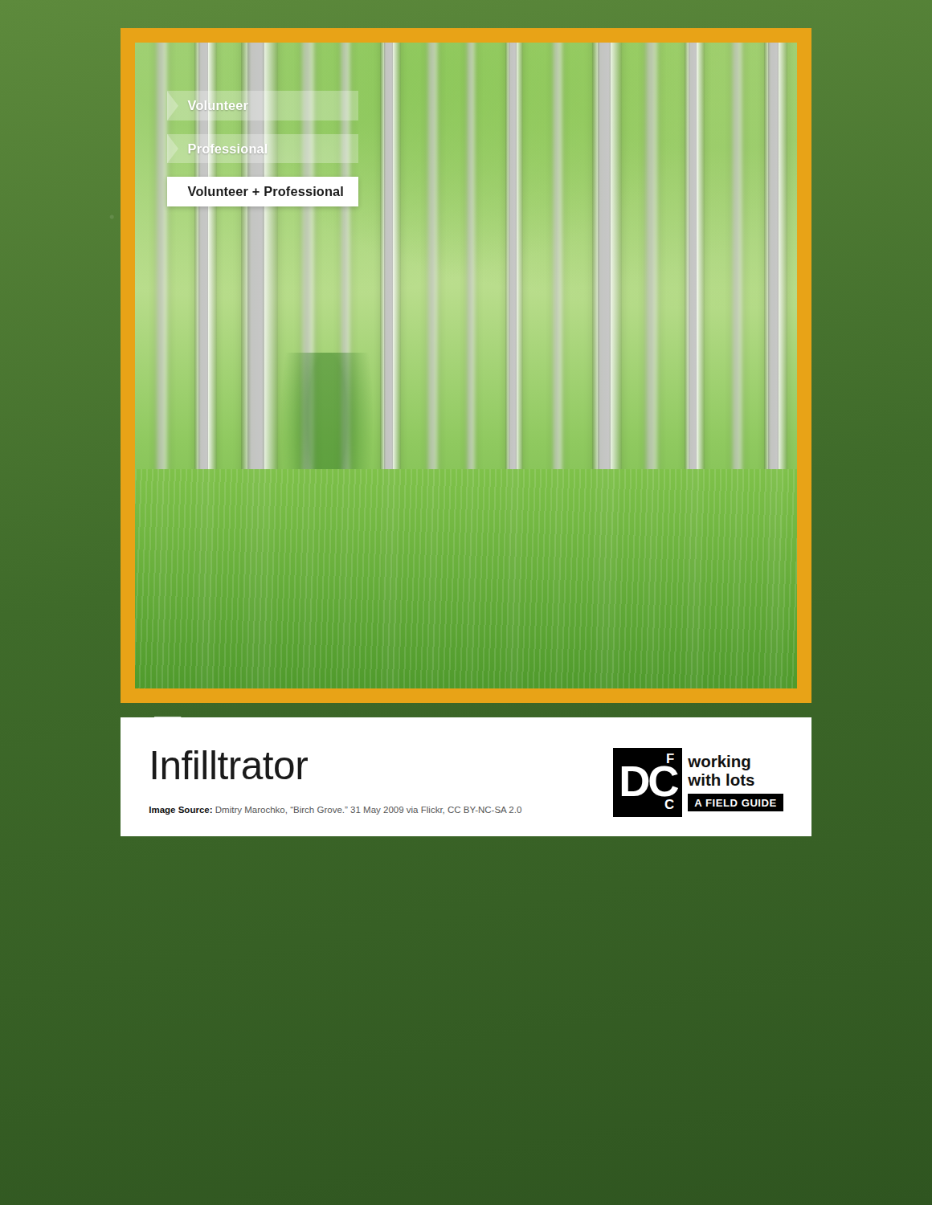Volunteer
Professional
Volunteer + Professional
Infilltrator
Image Source: Dmitry Marochko, “Birch Grove.” 31 May 2009 via Flickr, CC BY-NC-SA 2.0
F DC C
working with lots A FIELD GUIDE